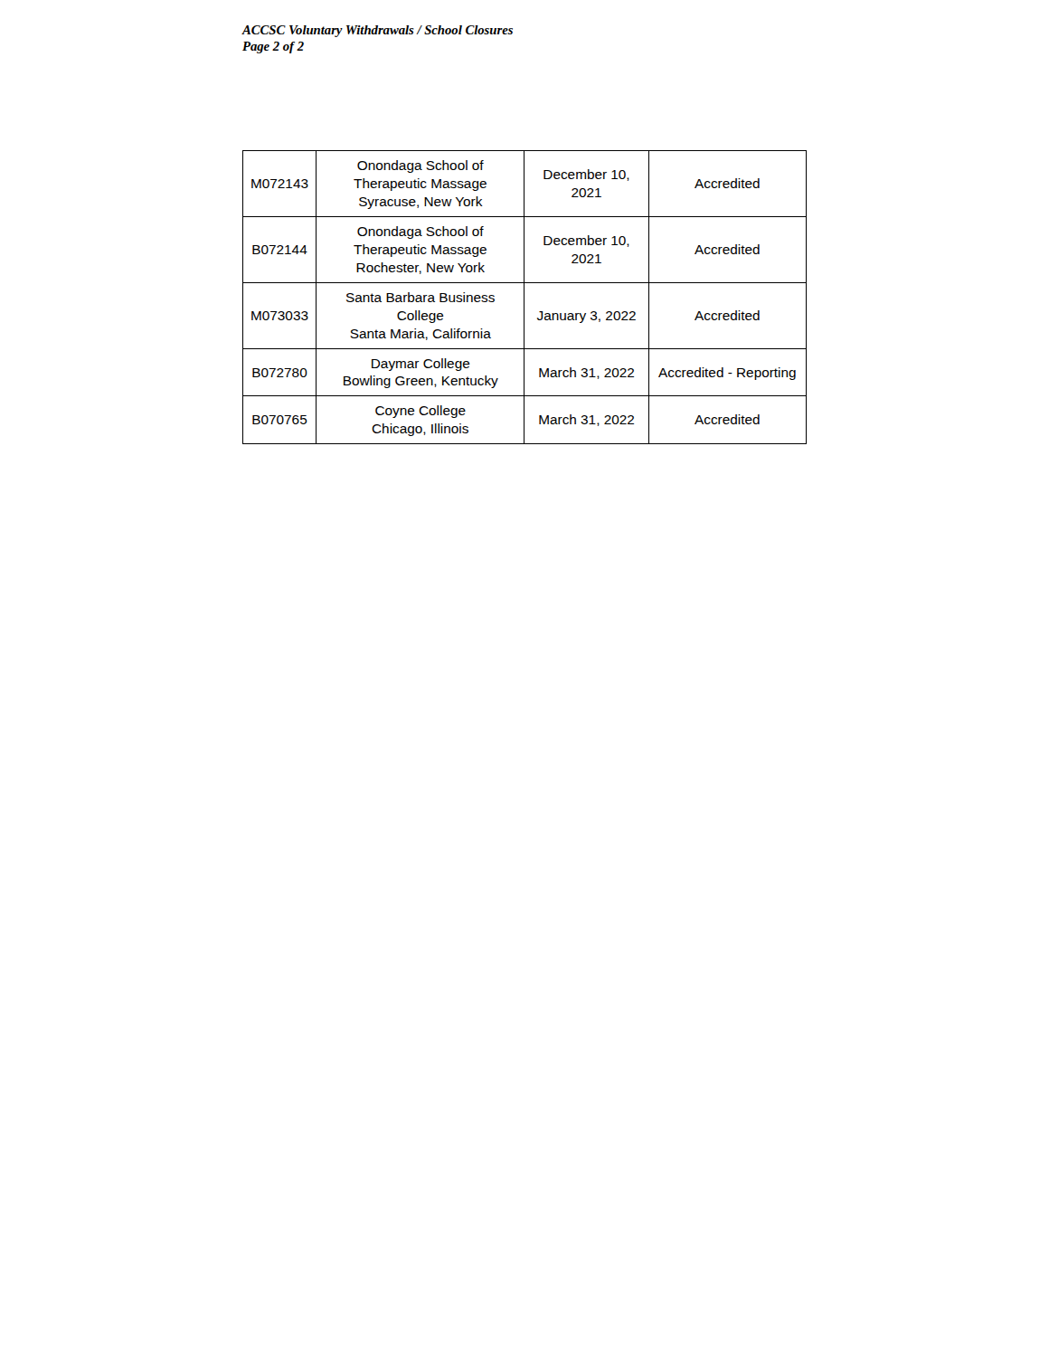ACCSC Voluntary Withdrawals / School Closures
Page 2 of 2
| M072143 | Onondaga School of Therapeutic Massage Syracuse, New York | December 10, 2021 | Accredited |
| B072144 | Onondaga School of Therapeutic Massage Rochester, New York | December 10, 2021 | Accredited |
| M073033 | Santa Barbara Business College Santa Maria, California | January 3, 2022 | Accredited |
| B072780 | Daymar College Bowling Green, Kentucky | March 31, 2022 | Accredited - Reporting |
| B070765 | Coyne College Chicago, Illinois | March 31, 2022 | Accredited |